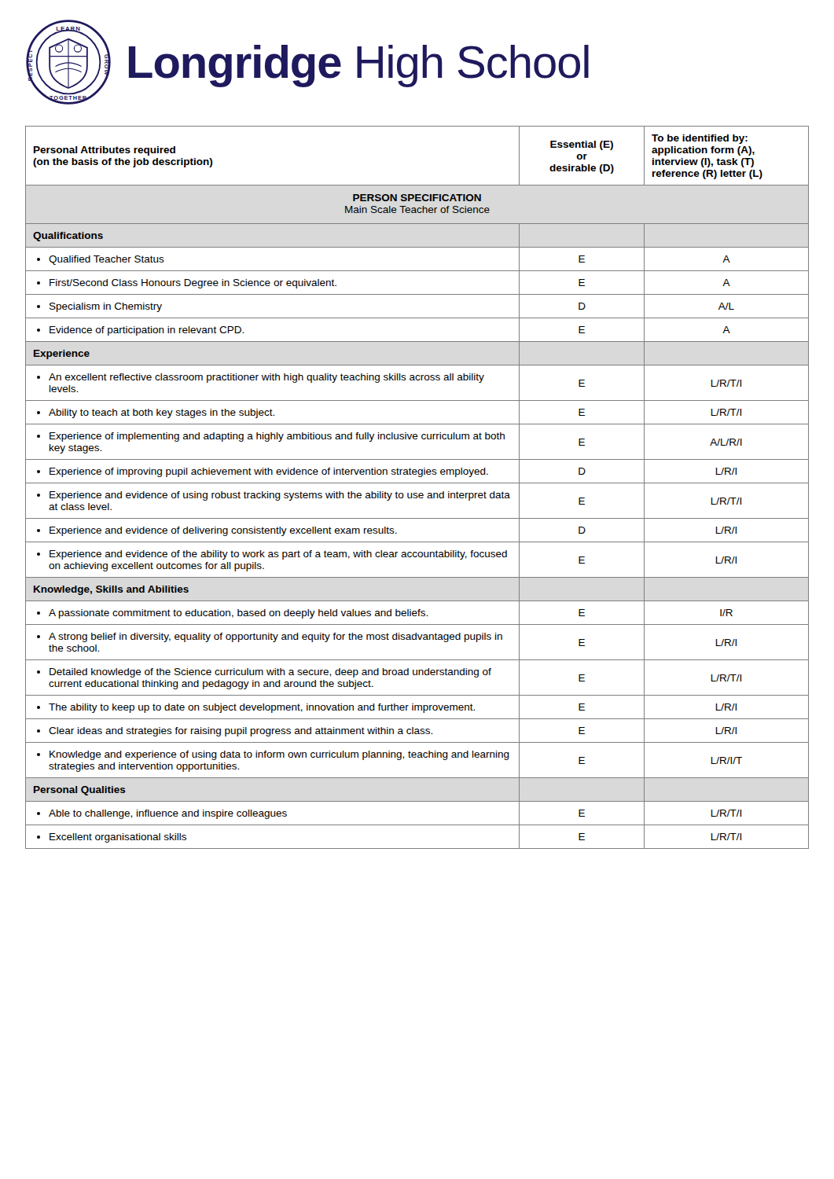LEARN TOGETHER RESPECT GROW
Longridge High School
| PERSON SPECIFICATION Main Scale Teacher of Science |
| Personal Attributes required (on the basis of the job description) | Essential (E) or desirable (D) | To be identified by: application form (A), interview (I), task (T) reference (R) letter (L) |
| Qualifications | | |
| Qualified Teacher Status | E | A |
| First/Second Class Honours Degree in Science or equivalent. | E | A |
| Specialism in Chemistry | D | A/L |
| Evidence of participation in relevant CPD. | E | A |
| Experience | | |
| An excellent reflective classroom practitioner with high quality teaching skills across all ability levels. | E | L/R/T/I |
| Ability to teach at both key stages in the subject. | E | L/R/T/I |
| Experience of implementing and adapting a highly ambitious and fully inclusive curriculum at both key stages. | E | A/L/R/I |
| Experience of improving pupil achievement with evidence of intervention strategies employed. | D | L/R/I |
| Experience and evidence of using robust tracking systems with the ability to use and interpret data at class level. | E | L/R/T/I |
| Experience and evidence of delivering consistently excellent exam results. | D | L/R/I |
| Experience and evidence of the ability to work as part of a team, with clear accountability, focused on achieving excellent outcomes for all pupils. | E | L/R/I |
| Knowledge, Skills and Abilities | | |
| A passionate commitment to education, based on deeply held values and beliefs. | E | I/R |
| A strong belief in diversity, equality of opportunity and equity for the most disadvantaged pupils in the school. | E | L/R/I |
| Detailed knowledge of the Science curriculum with a secure, deep and broad understanding of current educational thinking and pedagogy in and around the subject. | E | L/R/T/I |
| The ability to keep up to date on subject development, innovation and further improvement. | E | L/R/I |
| Clear ideas and strategies for raising pupil progress and attainment within a class. | E | L/R/I |
| Knowledge and experience of using data to inform own curriculum planning, teaching and learning strategies and intervention opportunities. | E | L/R/I/T |
| Personal Qualities | | |
| Able to challenge, influence and inspire colleagues | E | L/R/T/I |
| Excellent organisational skills | E | L/R/T/I |